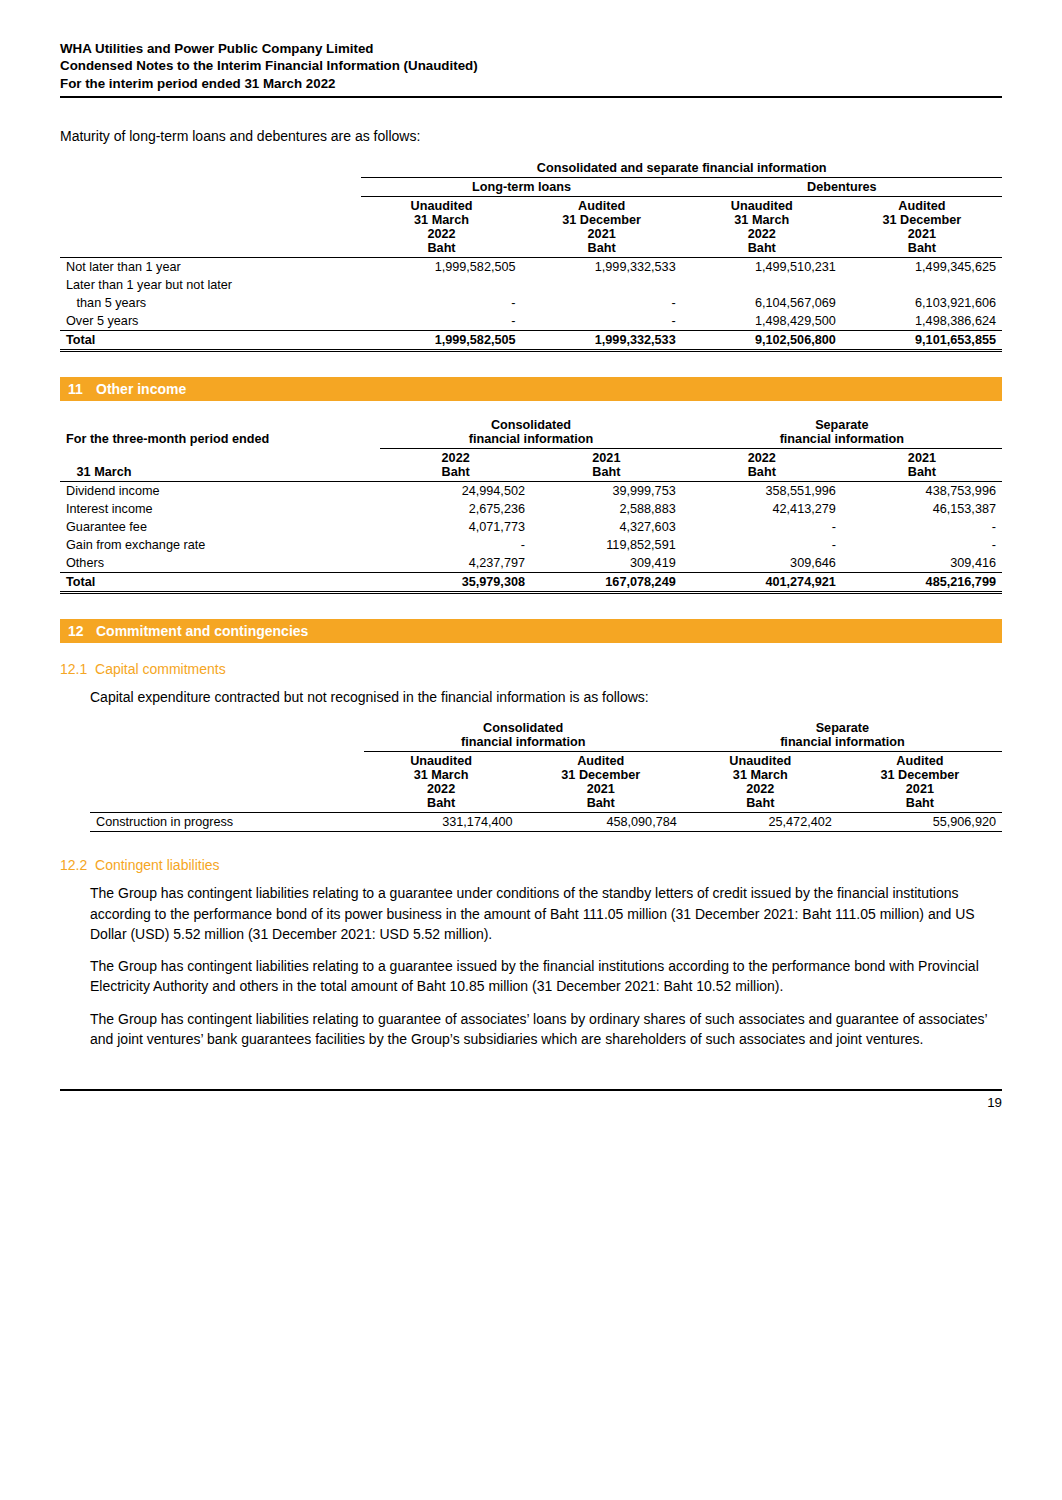WHA Utilities and Power Public Company Limited
Condensed Notes to the Interim Financial Information (Unaudited)
For the interim period ended 31 March 2022
Maturity of long-term loans and debentures are as follows:
| | Consolidated and separate financial information |
| | Long-term loans | Debentures |
| | Unaudited 31 March 2022 Baht | Audited 31 December 2021 Baht | Unaudited 31 March 2022 Baht | Audited 31 December 2021 Baht |
| Not later than 1 year | 1,999,582,505 | 1,999,332,533 | 1,499,510,231 | 1,499,345,625 |
| Later than 1 year but not later | | | | |
| than 5 years | - | - | 6,104,567,069 | 6,103,921,606 |
| Over 5 years | - | - | 1,498,429,500 | 1,498,386,624 |
| Total | 1,999,582,505 | 1,999,332,533 | 9,102,506,800 | 9,101,653,855 |
11 Other income
| For the three-month period ended | Consolidated financial information | Separate financial information |
| 31 March | 2022 Baht | 2021 Baht | 2022 Baht | 2021 Baht |
| Dividend income | 24,994,502 | 39,999,753 | 358,551,996 | 438,753,996 |
| Interest income | 2,675,236 | 2,588,883 | 42,413,279 | 46,153,387 |
| Guarantee fee | 4,071,773 | 4,327,603 | - | - |
| Gain from exchange rate | - | 119,852,591 | - | - |
| Others | 4,237,797 | 309,419 | 309,646 | 309,416 |
| Total | 35,979,308 | 167,078,249 | 401,274,921 | 485,216,799 |
12 Commitment and contingencies
12.1 Capital commitments
Capital expenditure contracted but not recognised in the financial information is as follows:
| | Consolidated financial information | Separate financial information |
| | Unaudited 31 March 2022 Baht | Audited 31 December 2021 Baht | Unaudited 31 March 2022 Baht | Audited 31 December 2021 Baht |
| Construction in progress | 331,174,400 | 458,090,784 | 25,472,402 | 55,906,920 |
12.2 Contingent liabilities
The Group has contingent liabilities relating to a guarantee under conditions of the standby letters of credit issued by the financial institutions according to the performance bond of its power business in the amount of Baht 111.05 million (31 December 2021: Baht 111.05 million) and US Dollar (USD) 5.52 million (31 December 2021: USD 5.52 million).
The Group has contingent liabilities relating to a guarantee issued by the financial institutions according to the performance bond with Provincial Electricity Authority and others in the total amount of Baht 10.85 million (31 December 2021: Baht 10.52 million).
The Group has contingent liabilities relating to guarantee of associates’ loans by ordinary shares of such associates and guarantee of associates’ and joint ventures’ bank guarantees facilities by the Group’s subsidiaries which are shareholders of such associates and joint ventures.
19